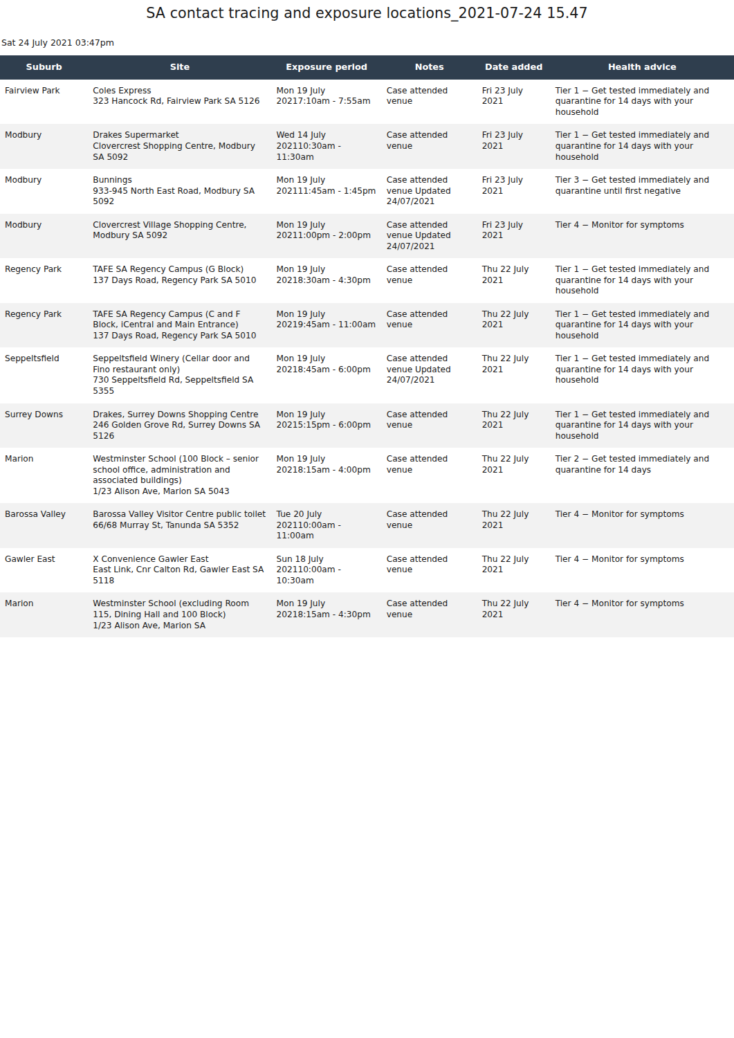SA contact tracing and exposure locations_2021-07-24 15.47
Sat 24 July 2021 03:47pm
| Suburb | Site | Exposure period | Notes | Date added | Health advice |
| --- | --- | --- | --- | --- | --- |
| Fairview Park | Coles Express 323 Hancock Rd, Fairview Park SA 5126 | Mon 19 July 20217:10am - 7:55am | Case attended venue | Fri 23 July 2021 | Tier 1 − Get tested immediately and quarantine for 14 days with your household |
| Modbury | Drakes Supermarket Clovercrest Shopping Centre, Modbury SA 5092 | Wed 14 July 202110:30am - 11:30am | Case attended venue | Fri 23 July 2021 | Tier 1 − Get tested immediately and quarantine for 14 days with your household |
| Modbury | Bunnings 933-945 North East Road, Modbury SA 5092 | Mon 19 July 202111:45am - 1:45pm | Case attended venue Updated 24/07/2021 | Fri 23 July 2021 | Tier 3 − Get tested immediately and quarantine until first negative |
| Modbury | Clovercrest Village Shopping Centre, Modbury SA 5092 | Mon 19 July 20211:00pm - 2:00pm | Case attended venue Updated 24/07/2021 | Fri 23 July 2021 | Tier 4 − Monitor for symptoms |
| Regency Park | TAFE SA Regency Campus (G Block) 137 Days Road, Regency Park SA 5010 | Mon 19 July 20218:30am - 4:30pm | Case attended venue | Thu 22 July 2021 | Tier 1 − Get tested immediately and quarantine for 14 days with your household |
| Regency Park | TAFE SA Regency Campus (C and F Block, iCentral and Main Entrance) 137 Days Road, Regency Park SA 5010 | Mon 19 July 20219:45am - 11:00am | Case attended venue | Thu 22 July 2021 | Tier 1 − Get tested immediately and quarantine for 14 days with your household |
| Seppeltsfield | Seppeltsfield Winery (Cellar door and Fino restaurant only) 730 Seppeltsfield Rd, Seppeltsfield SA 5355 | Mon 19 July 20218:45am - 6:00pm | Case attended venue Updated 24/07/2021 | Thu 22 July 2021 | Tier 1 − Get tested immediately and quarantine for 14 days with your household |
| Surrey Downs | Drakes, Surrey Downs Shopping Centre 246 Golden Grove Rd, Surrey Downs SA 5126 | Mon 19 July 20215:15pm - 6:00pm | Case attended venue | Thu 22 July 2021 | Tier 1 − Get tested immediately and quarantine for 14 days with your household |
| Marion | Westminster School (100 Block – senior school office, administration and associated buildings) 1/23 Alison Ave, Marion SA 5043 | Mon 19 July 20218:15am - 4:00pm | Case attended venue | Thu 22 July 2021 | Tier 2 − Get tested immediately and quarantine for 14 days |
| Barossa Valley | Barossa Valley Visitor Centre public toilet 66/68 Murray St, Tanunda SA 5352 | Tue 20 July 202110:00am - 11:00am | Case attended venue | Thu 22 July 2021 | Tier 4 − Monitor for symptoms |
| Gawler East | X Convenience Gawler East East Link, Cnr Calton Rd, Gawler East SA 5118 | Sun 18 July 202110:00am - 10:30am | Case attended venue | Thu 22 July 2021 | Tier 4 − Monitor for symptoms |
| Marion | Westminster School (excluding Room 115, Dining Hall and 100 Block) 1/23 Alison Ave, Marion SA | Mon 19 July 20218:15am - 4:30pm | Case attended venue | Thu 22 July 2021 | Tier 4 − Monitor for symptoms |